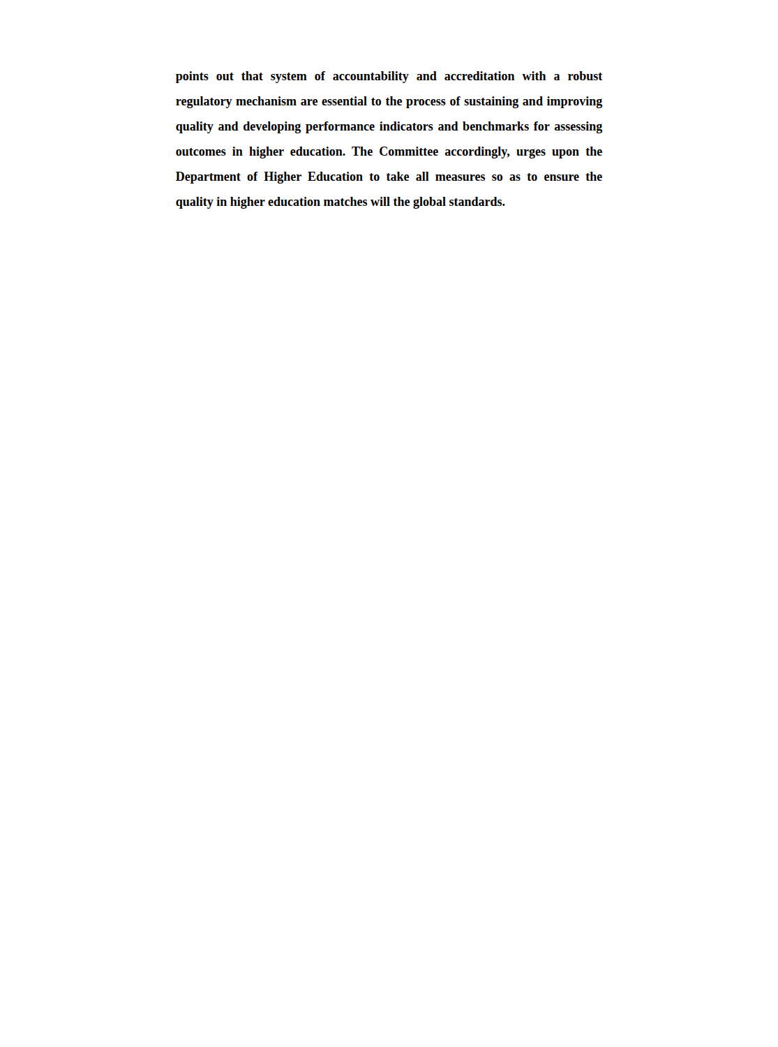points out that system of accountability and accreditation with a robust regulatory mechanism are essential to the process of sustaining and improving quality and developing performance indicators and benchmarks for assessing outcomes in higher education. The Committee accordingly, urges upon the Department of Higher Education to take all measures so as to ensure the quality in higher education matches will the global standards.